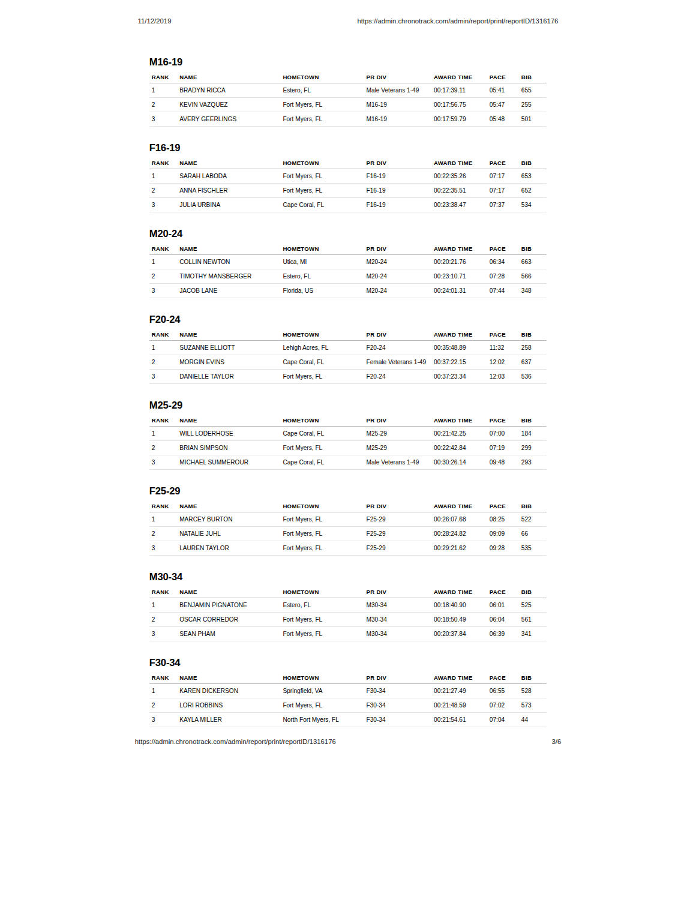11/12/2019 https://admin.chronotrack.com/admin/report/print/reportID/1316176
M16-19
| RANK | NAME | HOMETOWN | PR DIV | AWARD TIME | PACE | BIB |
| --- | --- | --- | --- | --- | --- | --- |
| 1 | BRADYN RICCA | Estero, FL | Male Veterans 1-49 | 00:17:39.11 | 05:41 | 655 |
| 2 | KEVIN VAZQUEZ | Fort Myers, FL | M16-19 | 00:17:56.75 | 05:47 | 255 |
| 3 | AVERY GEERLINGS | Fort Myers, FL | M16-19 | 00:17:59.79 | 05:48 | 501 |
F16-19
| RANK | NAME | HOMETOWN | PR DIV | AWARD TIME | PACE | BIB |
| --- | --- | --- | --- | --- | --- | --- |
| 1 | SARAH LABODA | Fort Myers, FL | F16-19 | 00:22:35.26 | 07:17 | 653 |
| 2 | ANNA FISCHLER | Fort Myers, FL | F16-19 | 00:22:35.51 | 07:17 | 652 |
| 3 | JULIA URBINA | Cape Coral, FL | F16-19 | 00:23:38.47 | 07:37 | 534 |
M20-24
| RANK | NAME | HOMETOWN | PR DIV | AWARD TIME | PACE | BIB |
| --- | --- | --- | --- | --- | --- | --- |
| 1 | COLLIN NEWTON | Utica, MI | M20-24 | 00:20:21.76 | 06:34 | 663 |
| 2 | TIMOTHY MANSBERGER | Estero, FL | M20-24 | 00:23:10.71 | 07:28 | 566 |
| 3 | JACOB LANE | Florida, US | M20-24 | 00:24:01.31 | 07:44 | 348 |
F20-24
| RANK | NAME | HOMETOWN | PR DIV | AWARD TIME | PACE | BIB |
| --- | --- | --- | --- | --- | --- | --- |
| 1 | SUZANNE ELLIOTT | Lehigh Acres, FL | F20-24 | 00:35:48.89 | 11:32 | 258 |
| 2 | MORGIN EVINS | Cape Coral, FL | Female Veterans 1-49 | 00:37:22.15 | 12:02 | 637 |
| 3 | DANIELLE TAYLOR | Fort Myers, FL | F20-24 | 00:37:23.34 | 12:03 | 536 |
M25-29
| RANK | NAME | HOMETOWN | PR DIV | AWARD TIME | PACE | BIB |
| --- | --- | --- | --- | --- | --- | --- |
| 1 | WILL LODERHOSE | Cape Coral, FL | M25-29 | 00:21:42.25 | 07:00 | 184 |
| 2 | BRIAN SIMPSON | Fort Myers, FL | M25-29 | 00:22:42.84 | 07:19 | 299 |
| 3 | MICHAEL SUMMEROUR | Cape Coral, FL | Male Veterans 1-49 | 00:30:26.14 | 09:48 | 293 |
F25-29
| RANK | NAME | HOMETOWN | PR DIV | AWARD TIME | PACE | BIB |
| --- | --- | --- | --- | --- | --- | --- |
| 1 | MARCEY BURTON | Fort Myers, FL | F25-29 | 00:26:07.68 | 08:25 | 522 |
| 2 | NATALIE JUHL | Fort Myers, FL | F25-29 | 00:28:24.82 | 09:09 | 66 |
| 3 | LAUREN TAYLOR | Fort Myers, FL | F25-29 | 00:29:21.62 | 09:28 | 535 |
M30-34
| RANK | NAME | HOMETOWN | PR DIV | AWARD TIME | PACE | BIB |
| --- | --- | --- | --- | --- | --- | --- |
| 1 | BENJAMIN PIGNATONE | Estero, FL | M30-34 | 00:18:40.90 | 06:01 | 525 |
| 2 | OSCAR CORREDOR | Fort Myers, FL | M30-34 | 00:18:50.49 | 06:04 | 561 |
| 3 | SEAN PHAM | Fort Myers, FL | M30-34 | 00:20:37.84 | 06:39 | 341 |
F30-34
| RANK | NAME | HOMETOWN | PR DIV | AWARD TIME | PACE | BIB |
| --- | --- | --- | --- | --- | --- | --- |
| 1 | KAREN DICKERSON | Springfield, VA | F30-34 | 00:21:27.49 | 06:55 | 528 |
| 2 | LORI ROBBINS | Fort Myers, FL | F30-34 | 00:21:48.59 | 07:02 | 573 |
| 3 | KAYLA MILLER | North Fort Myers, FL | F30-34 | 00:21:54.61 | 07:04 | 44 |
https://admin.chronotrack.com/admin/report/print/reportID/1316176 3/6